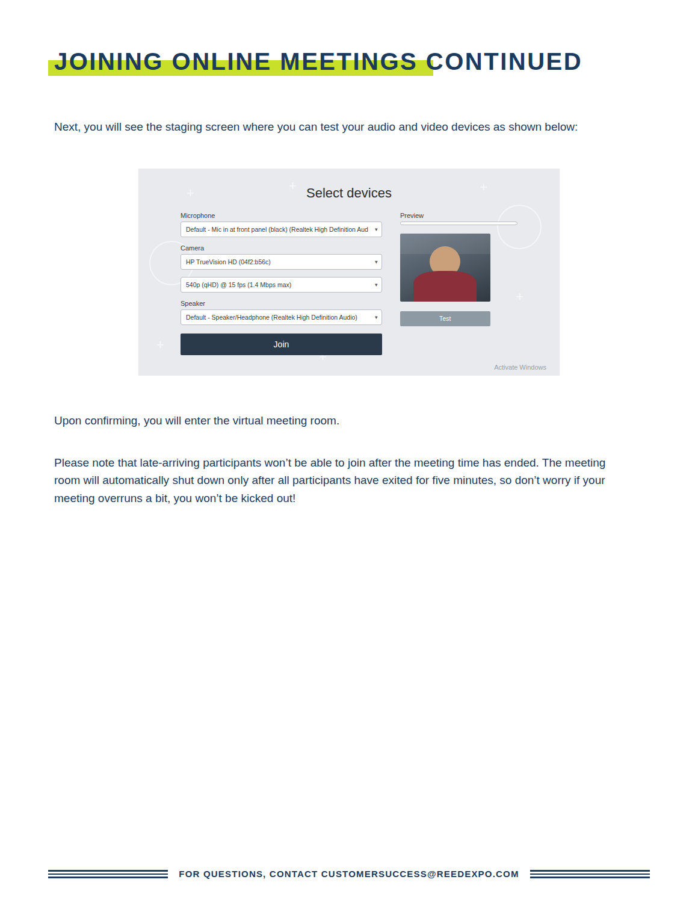Joining Online Meetings Continued
Next, you will see the staging screen where you can test your audio and video devices as shown below:
+ + + + + +
Select devices
Microphone
Default - Mic in at front panel (black) (Realtek High Definition Aud ▾
Camera
HP TrueVision HD (04f2:b56c) ▾
540p (qHD) @ 15 fps (1.4 Mbps max) ▾
Speaker
Default - Speaker/Headphone (Realtek High Definition Audio) ▾
Join
Preview
Test
Activate Windows
Upon confirming, you will enter the virtual meeting room.
Please note that late-arriving participants won’t be able to join after the meeting time has ended. The meeting room will automatically shut down only after all participants have exited for five minutes, so don’t worry if your meeting overruns a bit, you won’t be kicked out!
For questions, contact customersuccess@reedexpo.com